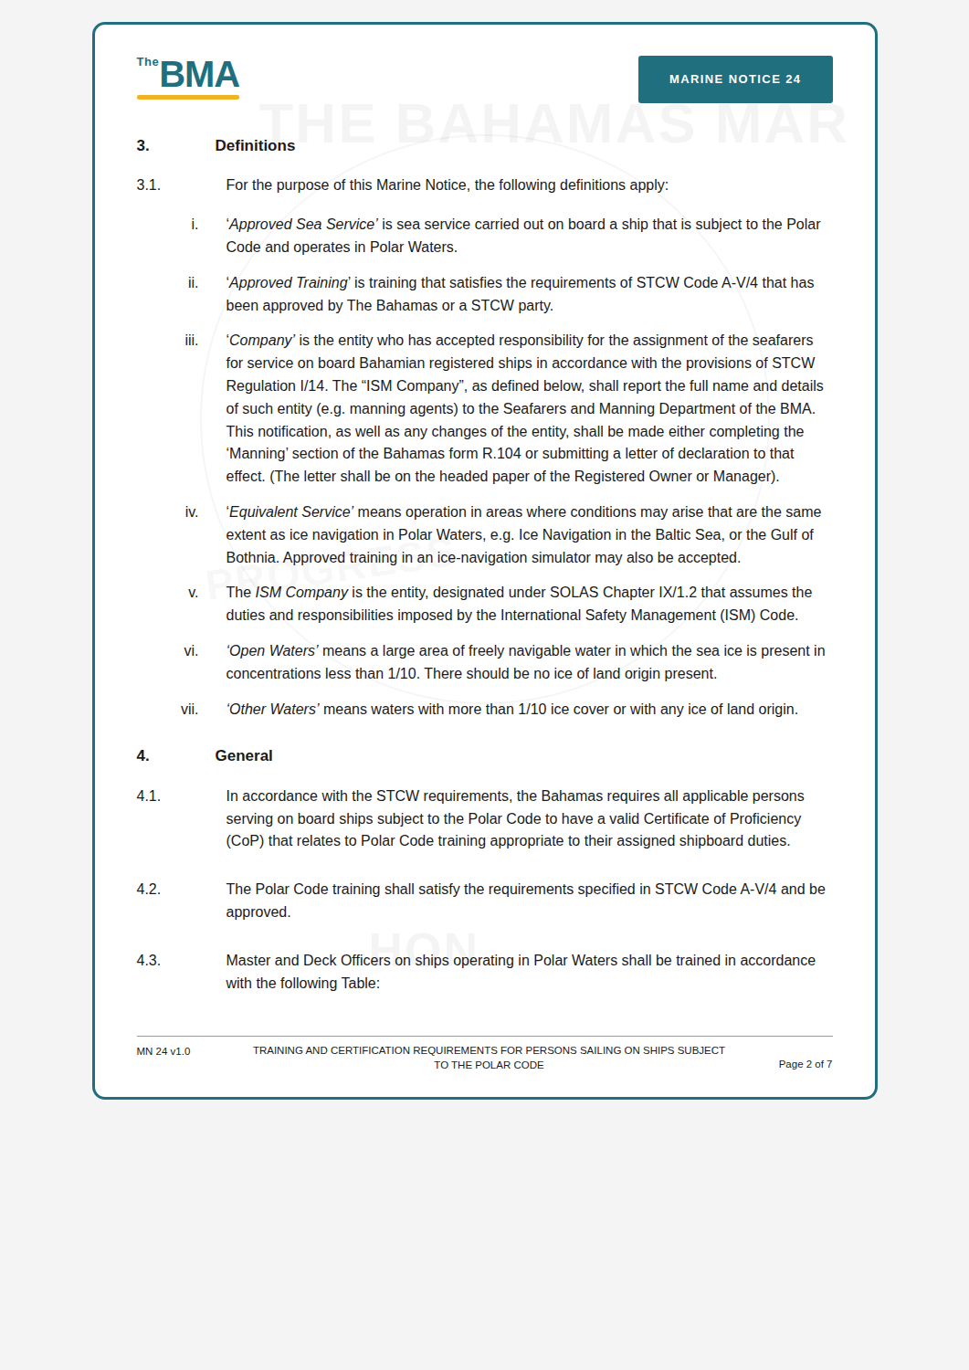THE BAHAMAS MAR PROGRESS HON
The BMA
Marine Notice 24
3. Definitions
3.1.
For the purpose of this Marine Notice, the following definitions apply:
i. ‘Approved Sea Service’ is sea service carried out on board a ship that is subject to the Polar Code and operates in Polar Waters.
ii. ‘Approved Training’ is training that satisfies the requirements of STCW Code A-V/4 that has been approved by The Bahamas or a STCW party.
iii. ‘Company’ is the entity who has accepted responsibility for the assignment of the seafarers for service on board Bahamian registered ships in accordance with the provisions of STCW Regulation I/14. The “ISM Company”, as defined below, shall report the full name and details of such entity (e.g. manning agents) to the Seafarers and Manning Department of the BMA. This notification, as well as any changes of the entity, shall be made either completing the ‘Manning’ section of the Bahamas form R.104 or submitting a letter of declaration to that effect. (The letter shall be on the headed paper of the Registered Owner or Manager).
iv. ‘Equivalent Service’ means operation in areas where conditions may arise that are the same extent as ice navigation in Polar Waters, e.g. Ice Navigation in the Baltic Sea, or the Gulf of Bothnia. Approved training in an ice-navigation simulator may also be accepted.
v. The ISM Company is the entity, designated under SOLAS Chapter IX/1.2 that assumes the duties and responsibilities imposed by the International Safety Management (ISM) Code.
vi. ‘Open Waters’ means a large area of freely navigable water in which the sea ice is present in concentrations less than 1/10. There should be no ice of land origin present.
vii. ‘Other Waters’ means waters with more than 1/10 ice cover or with any ice of land origin.
4. General
4.1.
In accordance with the STCW requirements, the Bahamas requires all applicable persons serving on board ships subject to the Polar Code to have a valid Certificate of Proficiency (CoP) that relates to Polar Code training appropriate to their assigned shipboard duties.
4.2.
The Polar Code training shall satisfy the requirements specified in STCW Code A-V/4 and be approved.
4.3.
Master and Deck Officers on ships operating in Polar Waters shall be trained in accordance with the following Table:
MN 24 v1.0
Training and Certification Requirements for Persons Sailing on Ships Subject to the Polar Code
Page 2 of 7